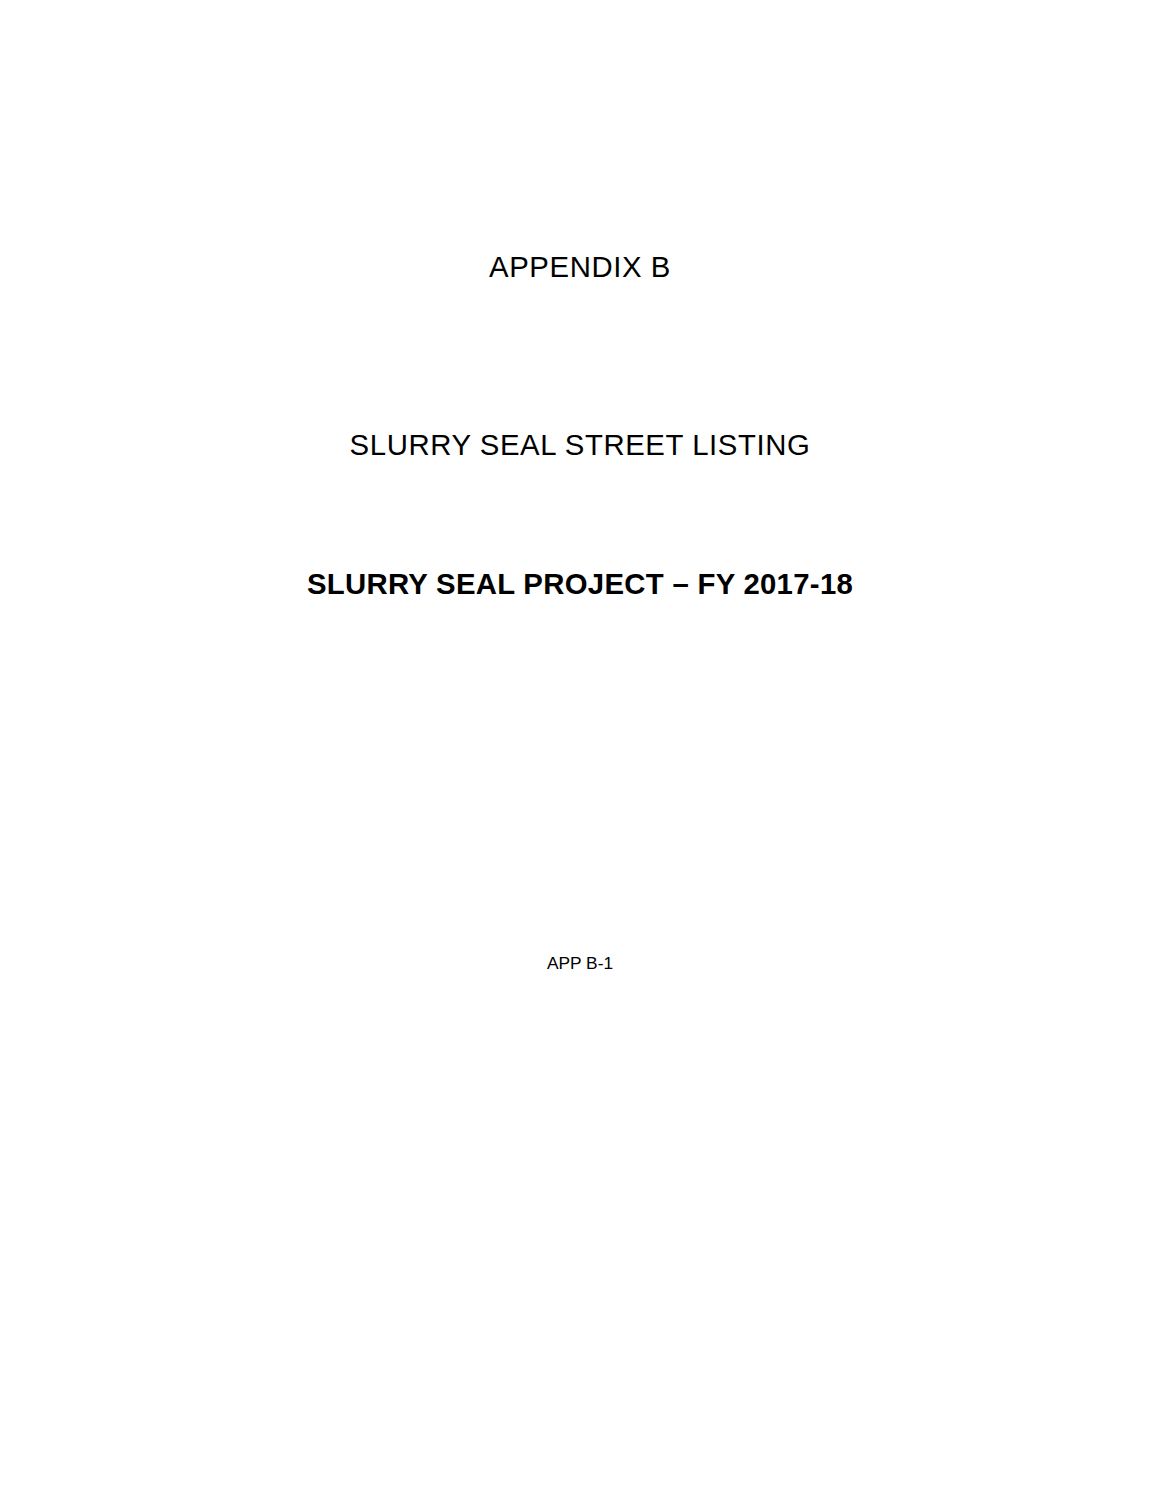APPENDIX B
SLURRY SEAL STREET LISTING
SLURRY SEAL PROJECT – FY 2017-18
APP B-1